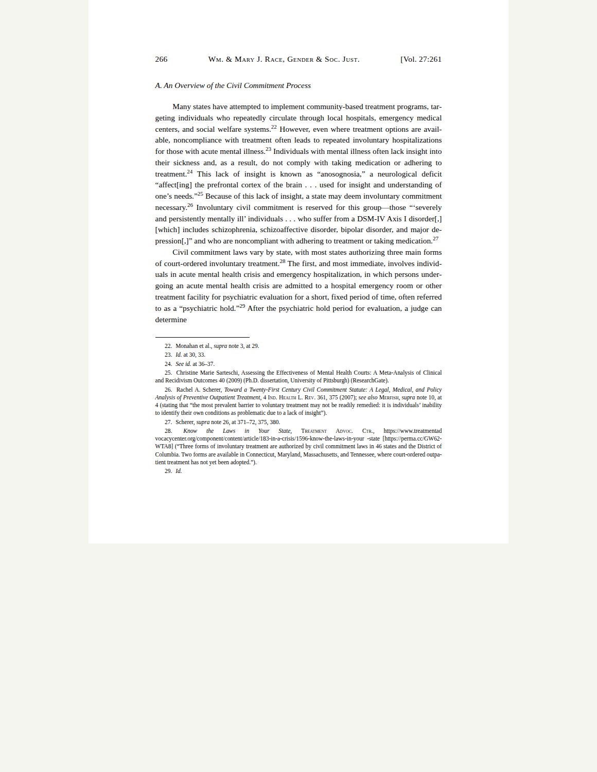266 Wm. & Mary J. Race, Gender & Soc. Just. [Vol. 27:261
A. An Overview of the Civil Commitment Process
Many states have attempted to implement community-based treatment programs, targeting individuals who repeatedly circulate through local hospitals, emergency medical centers, and social welfare systems.22 However, even where treatment options are available, noncompliance with treatment often leads to repeated involuntary hospitalizations for those with acute mental illness.23 Individuals with mental illness often lack insight into their sickness and, as a result, do not comply with taking medication or adhering to treatment.24 This lack of insight is known as “anosognosia,” a neurological deficit “affect[ing] the prefrontal cortex of the brain . . . used for insight and understanding of one’s needs.”25 Because of this lack of insight, a state may deem involuntary commitment necessary.26 Involuntary civil commitment is reserved for this group—those “‘severely and persistently mentally ill’ individuals . . . who suffer from a DSM-IV Axis I disorder[,] [which] includes schizophrenia, schizoaffective disorder, bipolar disorder, and major depression[,]” and who are noncompliant with adhering to treatment or taking medication.27
Civil commitment laws vary by state, with most states authorizing three main forms of court-ordered involuntary treatment.28 The first, and most immediate, involves individuals in acute mental health crisis and emergency hospitalization, in which persons undergoing an acute mental health crisis are admitted to a hospital emergency room or other treatment facility for psychiatric evaluation for a short, fixed period of time, often referred to as a “psychiatric hold.”29 After the psychiatric hold period for evaluation, a judge can determine
22. Monahan et al., supra note 3, at 29.
23. Id. at 30, 33.
24. See id. at 36–37.
25. Christine Marie Sarteschi, Assessing the Effectiveness of Mental Health Courts: A Meta-Analysis of Clinical and Recidivism Outcomes 40 (2009) (Ph.D. dissertation, University of Pittsburgh) (ResearchGate).
26. Rachel A. Scherer, Toward a Twenty-First Century Civil Commitment Statute: A Legal, Medical, and Policy Analysis of Preventive Outpatient Treatment, 4 Ind. Health L. Rev. 361, 375 (2007); see also Merfish, supra note 10, at 4 (stating that “the most prevalent barrier to voluntary treatment may not be readily remedied: it is individuals’ inability to identify their own conditions as problematic due to a lack of insight”).
27. Scherer, supra note 26, at 371–72, 375, 380.
28. Know the Laws in Your State, Treatment Advoc. Ctr., https://www.treatmentad vocacycenter.org/component/content/article/183-in-a-crisis/1596-know-the-laws-in-your -state [https://perma.cc/GW62-WTA8] (“Three forms of involuntary treatment are authorized by civil commitment laws in 46 states and the District of Columbia. Two forms are available in Connecticut, Maryland, Massachusetts, and Tennessee, where court-ordered outpatient treatment has not yet been adopted.”).
29. Id.